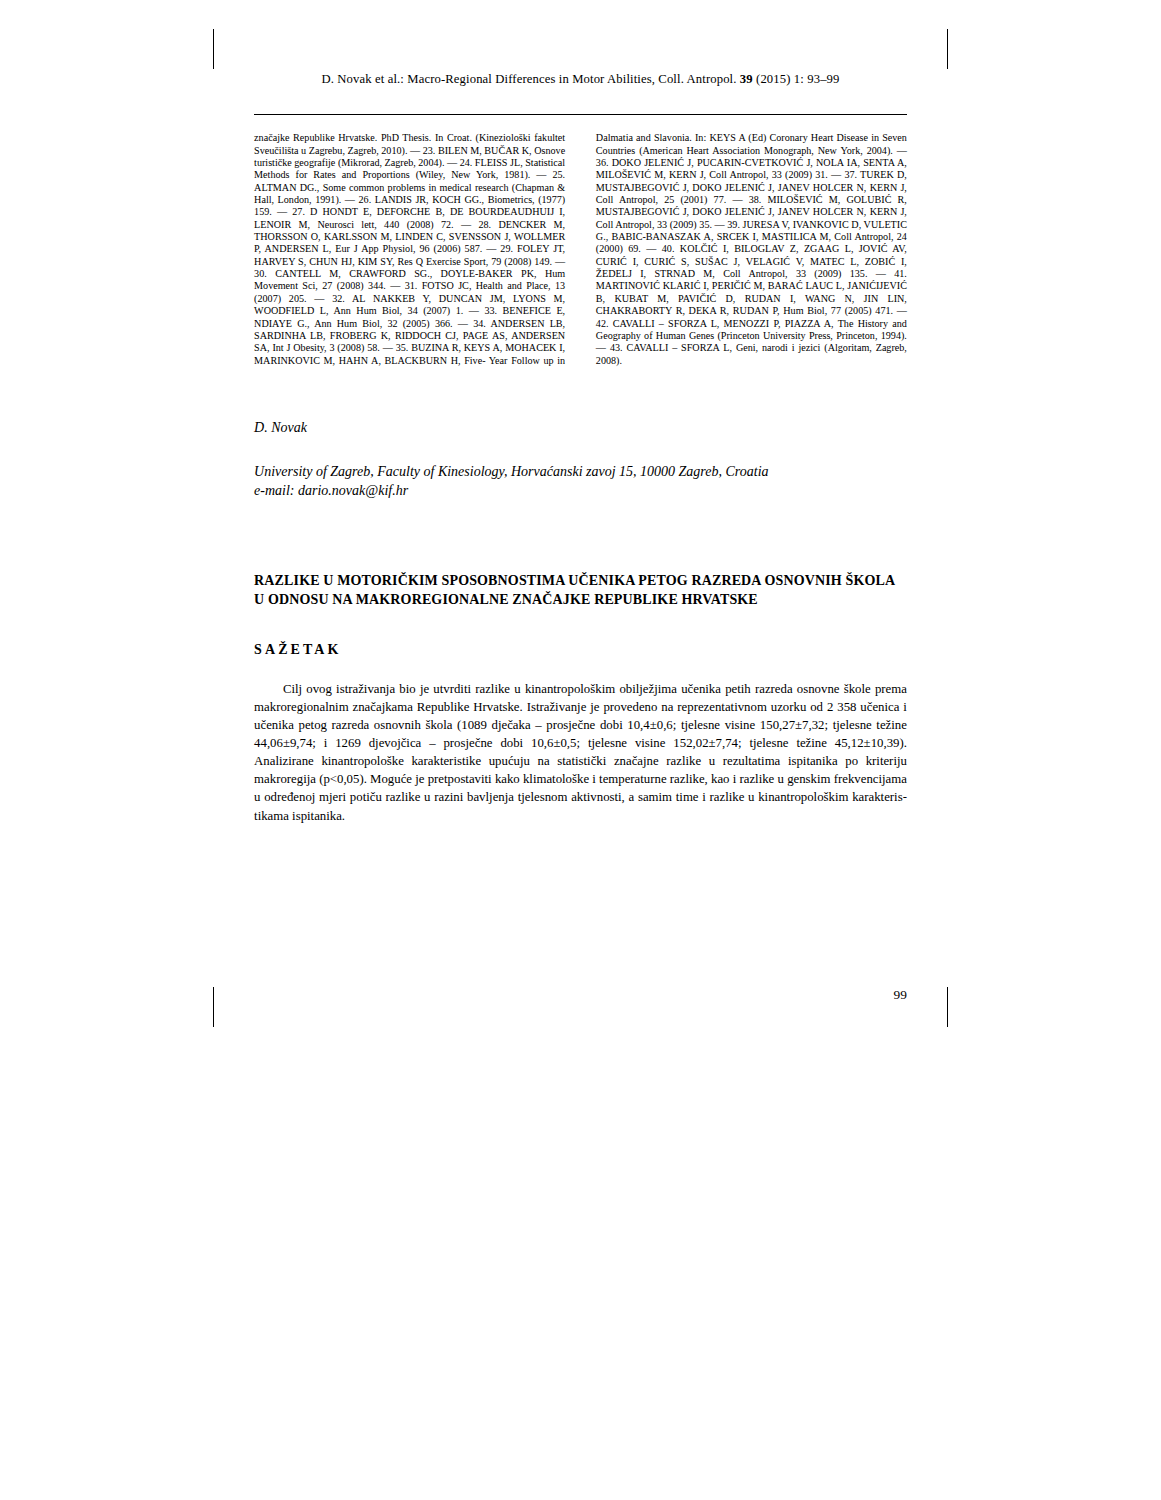D. Novak et al.: Macro-Regional Differences in Motor Abilities, Coll. Antropol. 39 (2015) 1: 93–99
značajke Republike Hrvatske. PhD Thesis. In Croat. (Kineziološki fakultet Sveučilišta u Zagrebu, Zagreb, 2010). — 23. BILEN M, BUČAR K, Osnove turističke geografije (Mikrorad, Zagreb, 2004). — 24. FLEISS JL, Statistical Methods for Rates and Proportions (Wiley, New York, 1981). — 25. ALTMAN DG., Some common problems in medical research (Chapman & Hall, London, 1991). — 26. LANDIS JR, KOCH GG., Biometrics, (1977) 159. — 27. D HONDT E, DEFORCHE B, DE BOURDEAUDHUIJ I, LENOIR M, Neurosci lett, 440 (2008) 72. — 28. DENCKER M, THORSSON O, KARLSSON M, LINDEN C, SVENSSON J, WOLLMER P, ANDERSEN L, Eur J App Physiol, 96 (2006) 587. — 29. FOLEY JT, HARVEY S, CHUN HJ, KIM SY, Res Q Exercise Sport, 79 (2008) 149. — 30. CANTELL M, CRAWFORD SG., DOYLE-BAKER PK, Hum Movement Sci, 27 (2008) 344. — 31. FOTSO JC, Health and Place, 13 (2007) 205. — 32. AL NAKKEB Y, DUNCAN JM, LYONS M, WOODFIELD L, Ann Hum Biol, 34 (2007) 1. — 33. BENEFICE E, NDIAYE G., Ann Hum Biol, 32 (2005) 366. — 34. ANDERSEN LB, SARDINHA LB, FROBERG K, RIDDOCH CJ, PAGE AS, ANDERSEN SA, Int J Obesity, 3 (2008) 58. — 35. BUZINA R, KEYS A, MOHACEK I, MARINKOVIC M, HAHN A, BLACKBURN H, Five- Year Follow up in Dalmatia and Slavonia. In: KEYS A (Ed) Coronary Heart Disease in Seven Countries (American Heart Association Monograph, New York, 2004). — 36. DOKO JELENIĆ J, PUCARIN-CVETKOVIĆ J, NOLA IA, SENTA A, MILOŠEVIĆ M, KERN J, Coll Antropol, 33 (2009) 31. — 37. TUREK D, MUSTAJBEGOVIĆ J, DOKO JELENIĆ J, JANEV HOLCER N, KERN J, Coll Antropol, 25 (2001) 77. — 38. MILOŠEVIĆ M, GOLUBIĆ R, MUSTAJBEGOVIĆ J, DOKO JELENIĆ J, JANEV HOLCER N, KERN J, Coll Antropol, 33 (2009) 35. — 39. JURESA V, IVANKOVIC D, VULETIC G., BABIC-BANASZAK A, SRCEK I, MASTILICA M, Coll Antropol, 24 (2000) 69. — 40. KOLČIĆ I, BILOGLAV Z, ZGAAG L, JOVIĆ AV, CURIĆ I, CURIĆ S, SUŠAC J, VELAGIĆ V, MATEC L, ZOBIĆ I, ŽEDELJ I, STRNAD M, Coll Antropol, 33 (2009) 135. — 41. MARTINOVIĆ KLARIĆ I, PERIČIĆ M, BARAĆ LAUC L, JANIĆIJEVIĆ B, KUBAT M, PAVIČIĆ D, RUDAN I, WANG N, JIN LIN, CHAKRABORTY R, DEKA R, RUDAN P, Hum Biol, 77 (2005) 471. — 42. CAVALLI – SFORZA L, MENOZZI P, PIAZZA A, The History and Geography of Human Genes (Princeton University Press, Princeton, 1994). — 43. CAVALLI – SFORZA L, Geni, narodi i jezici (Algoritam, Zagreb, 2008).
D. Novak
University of Zagreb, Faculty of Kinesiology, Horvaćanski zavoj 15, 10000 Zagreb, Croatia
e-mail: dario.novak@kif.hr
RAZLIKE U MOTORIČKIM SPOSOBNOSTIMA UČENIKA PETOG RAZREDA OSNOVNIH ŠKOLA U ODNOSU NA MAKROREGIONALNE ZNAČAJKE REPUBLIKE HRVATSKE
SAŽETAK
Cilj ovog istraživanja bio je utvrditi razlike u kinantropološkim obilježjima učenika petih razreda osnovne škole prema makroregionalnim značajkama Republike Hrvatske. Istraživanje je provedeno na reprezentativnom uzorku od 2 358 učenica i učenika petog razreda osnovnih škola (1089 dječaka – prosječne dobi 10,4±0,6; tjelesne visine 150,27±7,32; tjelesne težine 44,06±9,74; i 1269 djevojčica – prosječne dobi 10,6±0,5; tjelesne visine 152,02±7,74; tjelesne težine 45,12±10,39). Analizirane kinantropološke karakteristike upućuju na statistički značajne razlike u rezultatima ispitanika po kriteriju makroregija (p<0,05). Moguće je pretpostaviti kako klimatološke i temperaturne razlike, kao i razlike u genskim frekvencijama u određenoj mjeri potiču razlike u razini bavljenja tjelesnom aktivnosti, a samim time i razlike u kinantropološkim karakteristikama ispitanika.
99